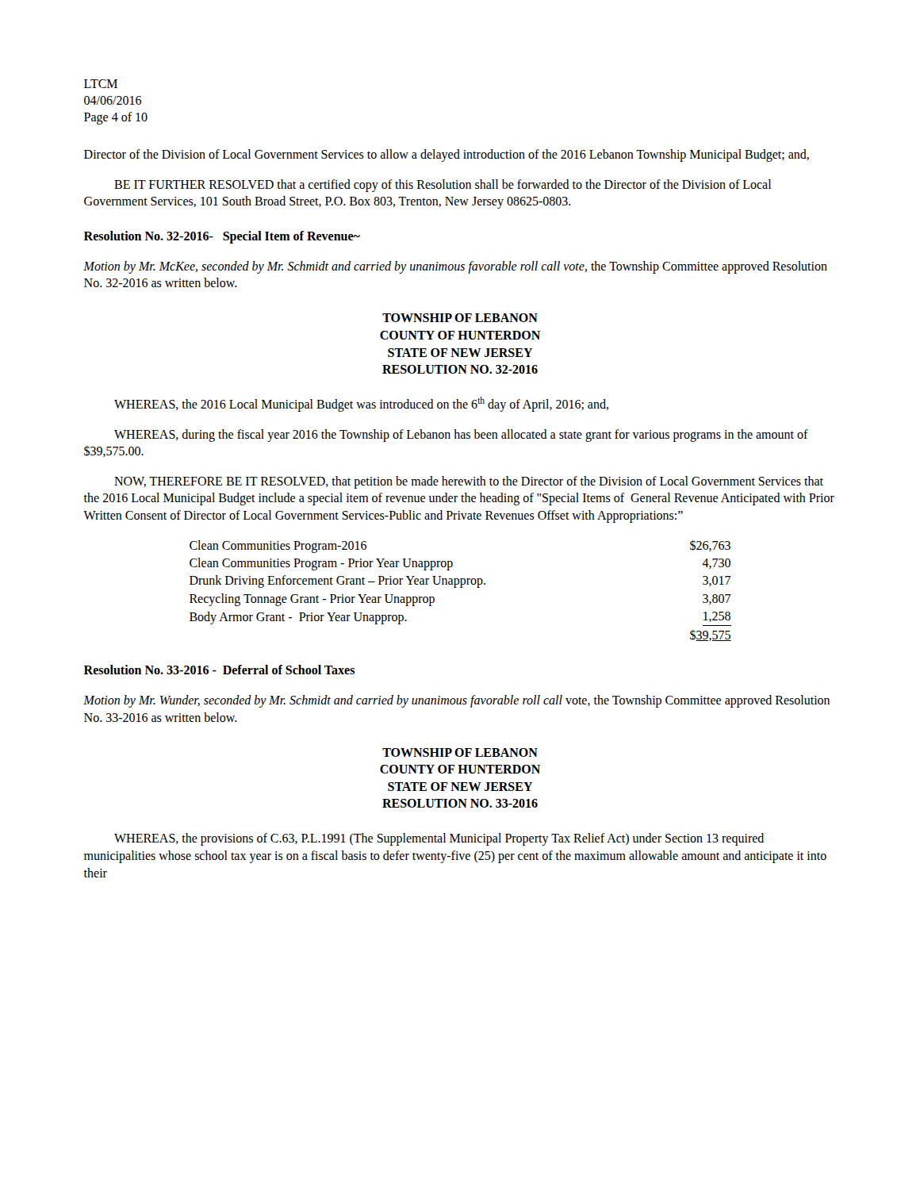LTCM
04/06/2016
Page 4 of 10
Director of the Division of Local Government Services to allow a delayed introduction of the 2016 Lebanon Township Municipal Budget; and,
BE IT FURTHER RESOLVED that a certified copy of this Resolution shall be forwarded to the Director of the Division of Local Government Services, 101 South Broad Street, P.O. Box 803, Trenton, New Jersey 08625-0803.
Resolution No. 32-2016- Special Item of Revenue~
Motion by Mr. McKee, seconded by Mr. Schmidt and carried by unanimous favorable roll call vote, the Township Committee approved Resolution No. 32-2016 as written below.
TOWNSHIP OF LEBANON
COUNTY OF HUNTERDON
STATE OF NEW JERSEY
RESOLUTION NO. 32-2016
WHEREAS, the 2016 Local Municipal Budget was introduced on the 6th day of April, 2016; and,
WHEREAS, during the fiscal year 2016 the Township of Lebanon has been allocated a state grant for various programs in the amount of $39,575.00.
NOW, THEREFORE BE IT RESOLVED, that petition be made herewith to the Director of the Division of Local Government Services that the 2016 Local Municipal Budget include a special item of revenue under the heading of "Special Items of General Revenue Anticipated with Prior Written Consent of Director of Local Government Services-Public and Private Revenues Offset with Appropriations:”
| Clean Communities Program-2016 | $26,763 |
| Clean Communities Program - Prior Year Unapprop | 4,730 |
| Drunk Driving Enforcement Grant – Prior Year Unapprop. | 3,017 |
| Recycling Tonnage Grant - Prior Year Unapprop | 3,807 |
| Body Armor Grant - Prior Year Unapprop. | 1,258 |
| | $ 39,575 |
Resolution No. 33-2016 - Deferral of School Taxes
Motion by Mr. Wunder, seconded by Mr. Schmidt and carried by unanimous favorable roll call vote, the Township Committee approved Resolution No. 33-2016 as written below.
TOWNSHIP OF LEBANON
COUNTY OF HUNTERDON
STATE OF NEW JERSEY
RESOLUTION NO. 33-2016
WHEREAS, the provisions of C.63, P.L.1991 (The Supplemental Municipal Property Tax Relief Act) under Section 13 required municipalities whose school tax year is on a fiscal basis to defer twenty-five (25) per cent of the maximum allowable amount and anticipate it into their